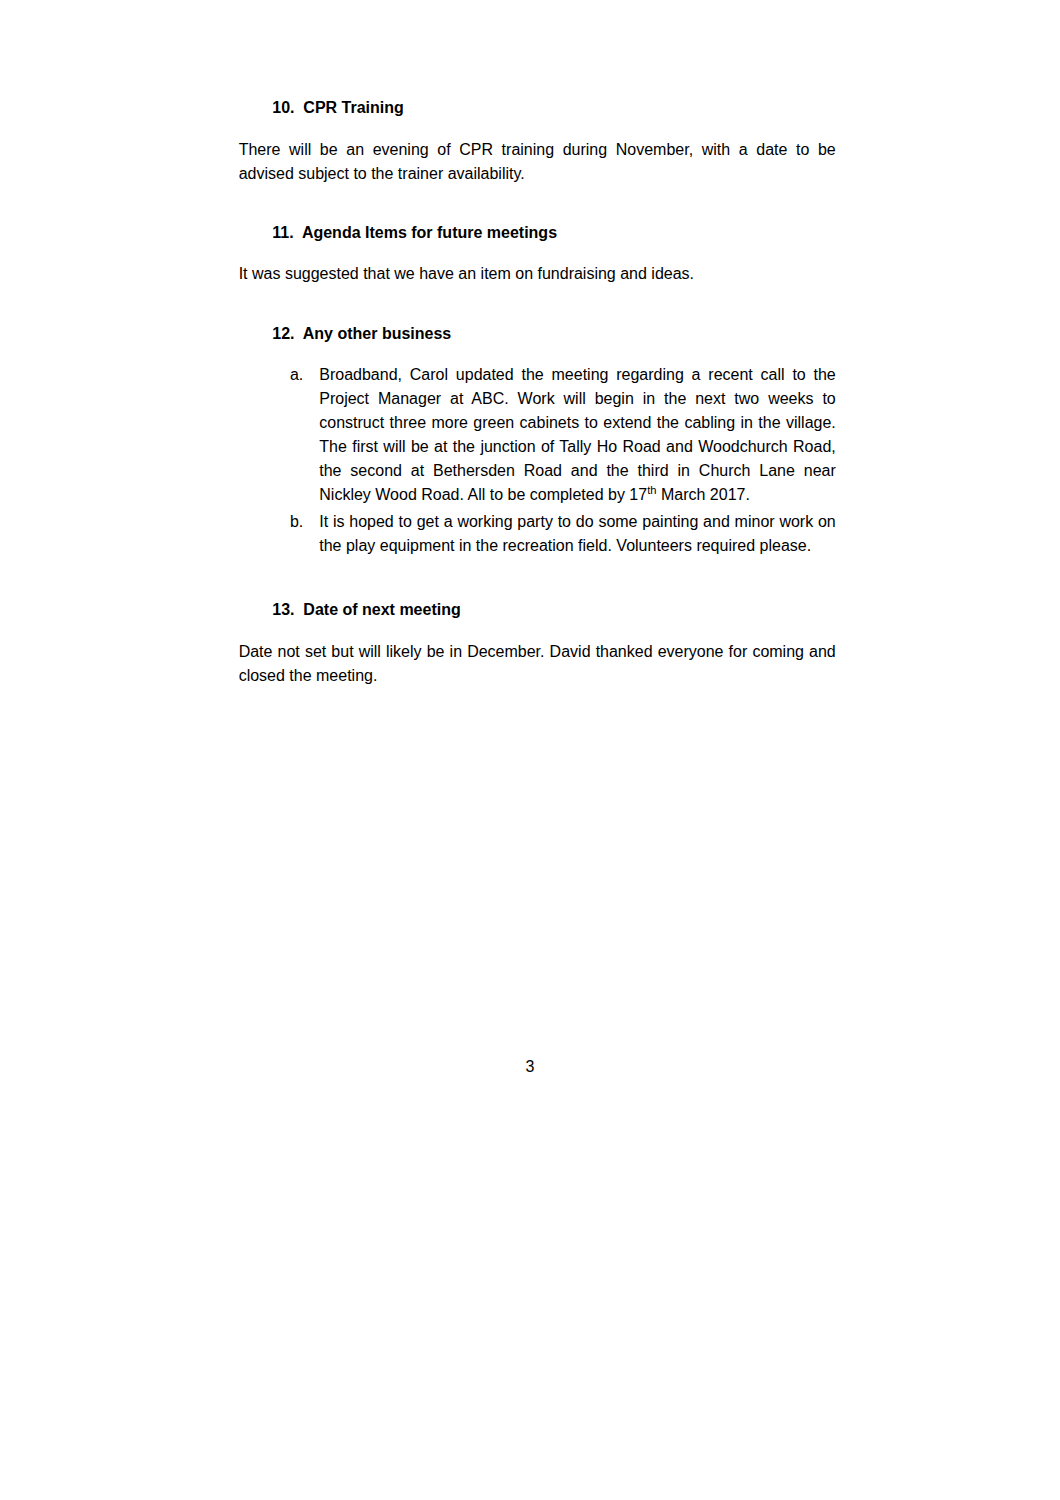10. CPR Training
There will be an evening of CPR training during November, with a date to be advised subject to the trainer availability.
11. Agenda Items for future meetings
It was suggested that we have an item on fundraising and ideas.
12. Any other business
Broadband, Carol updated the meeting regarding a recent call to the Project Manager at ABC. Work will begin in the next two weeks to construct three more green cabinets to extend the cabling in the village. The first will be at the junction of Tally Ho Road and Woodchurch Road, the second at Bethersden Road and the third in Church Lane near Nickley Wood Road. All to be completed by 17th March 2017.
It is hoped to get a working party to do some painting and minor work on the play equipment in the recreation field. Volunteers required please.
13. Date of next meeting
Date not set but will likely be in December. David thanked everyone for coming and closed the meeting.
3